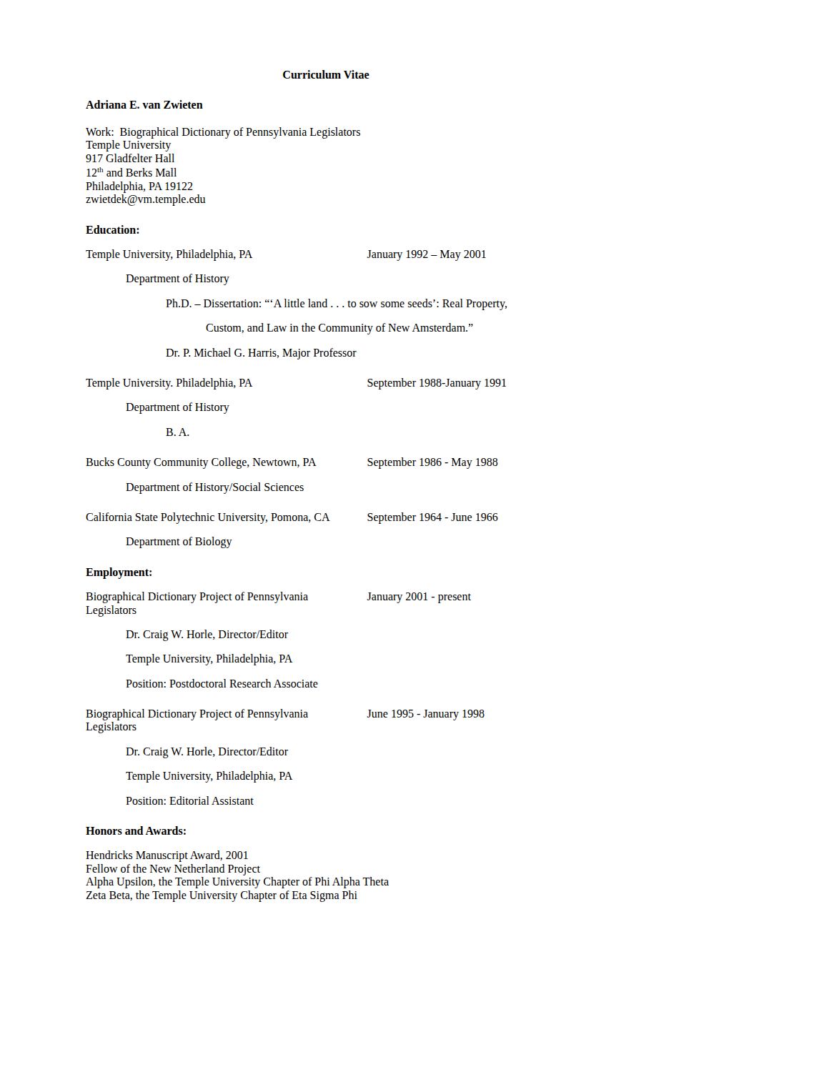Curriculum Vitae
Adriana E. van Zwieten
Work: Biographical Dictionary of Pennsylvania Legislators
Temple University
917 Gladfelter Hall
12th and Berks Mall
Philadelphia, PA 19122
zwietdek@vm.temple.edu
Education:
Temple University, Philadelphia, PA
January 1992 – May 2001
Department of History
Ph.D. – Dissertation: “‘A little land . . . to sow some seeds’: Real Property,
Custom, and Law in the Community of New Amsterdam.”
Dr. P. Michael G. Harris, Major Professor
Temple University. Philadelphia, PA
September 1988-January 1991
Department of History
B. A.
Bucks County Community College, Newtown, PA
September 1986 - May 1988
Department of History/Social Sciences
California State Polytechnic University, Pomona, CA
September 1964 - June 1966
Department of Biology
Employment:
Biographical Dictionary Project of Pennsylvania Legislators
January 2001 - present
Dr. Craig W. Horle, Director/Editor
Temple University, Philadelphia, PA
Position: Postdoctoral Research Associate
Biographical Dictionary Project of Pennsylvania Legislators
June 1995 - January 1998
Dr. Craig W. Horle, Director/Editor
Temple University, Philadelphia, PA
Position: Editorial Assistant
Honors and Awards:
Hendricks Manuscript Award, 2001
Fellow of the New Netherland Project
Alpha Upsilon, the Temple University Chapter of Phi Alpha Theta
Zeta Beta, the Temple University Chapter of Eta Sigma Phi